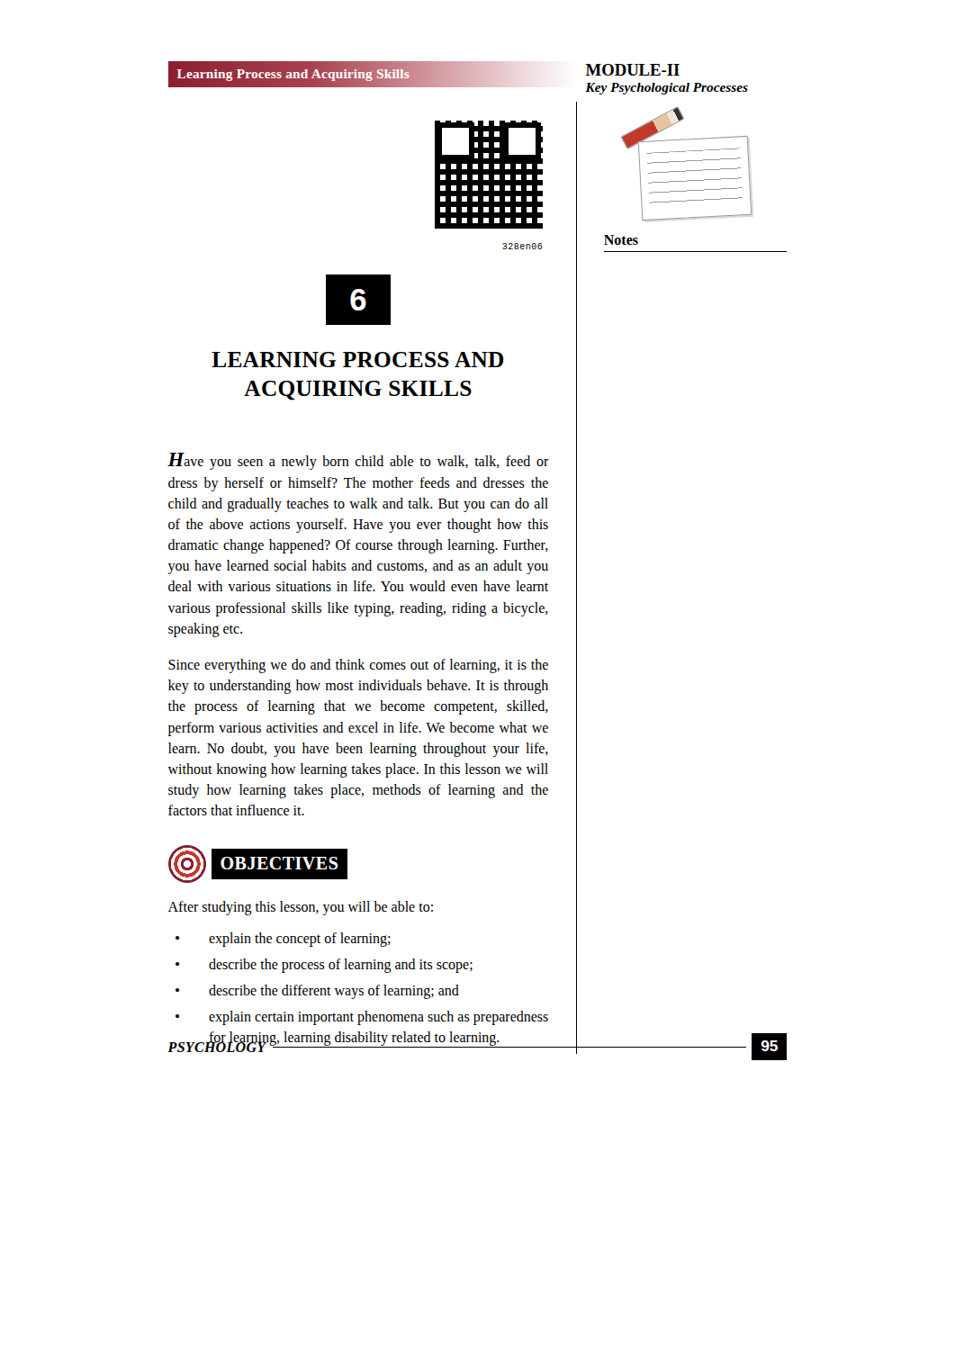Learning Process and Acquiring Skills
MODULE-II
Key Psychological Processes
328en06
6
LEARNING PROCESS AND
ACQUIRING SKILLS
Have you seen a newly born child able to walk, talk, feed or dress by herself or himself? The mother feeds and dresses the child and gradually teaches to walk and talk. But you can do all of the above actions yourself. Have you ever thought how this dramatic change happened? Of course through learning. Further, you have learned social habits and customs, and as an adult you deal with various situations in life. You would even have learnt various professional skills like typing, reading, riding a bicycle, speaking etc.
Since everything we do and think comes out of learning, it is the key to understanding how most individuals behave. It is through the process of learning that we become competent, skilled, perform various activities and excel in life. We become what we learn. No doubt, you have been learning throughout your life, without knowing how learning takes place. In this lesson we will study how learning takes place, methods of learning and the factors that influence it.
OBJECTIVES
After studying this lesson, you will be able to:
explain the concept of learning;
describe the process of learning and its scope;
describe the different ways of learning; and
explain certain important phenomena such as preparedness for learning, learning disability related to learning.
Notes
PSYCHOLOGY 95